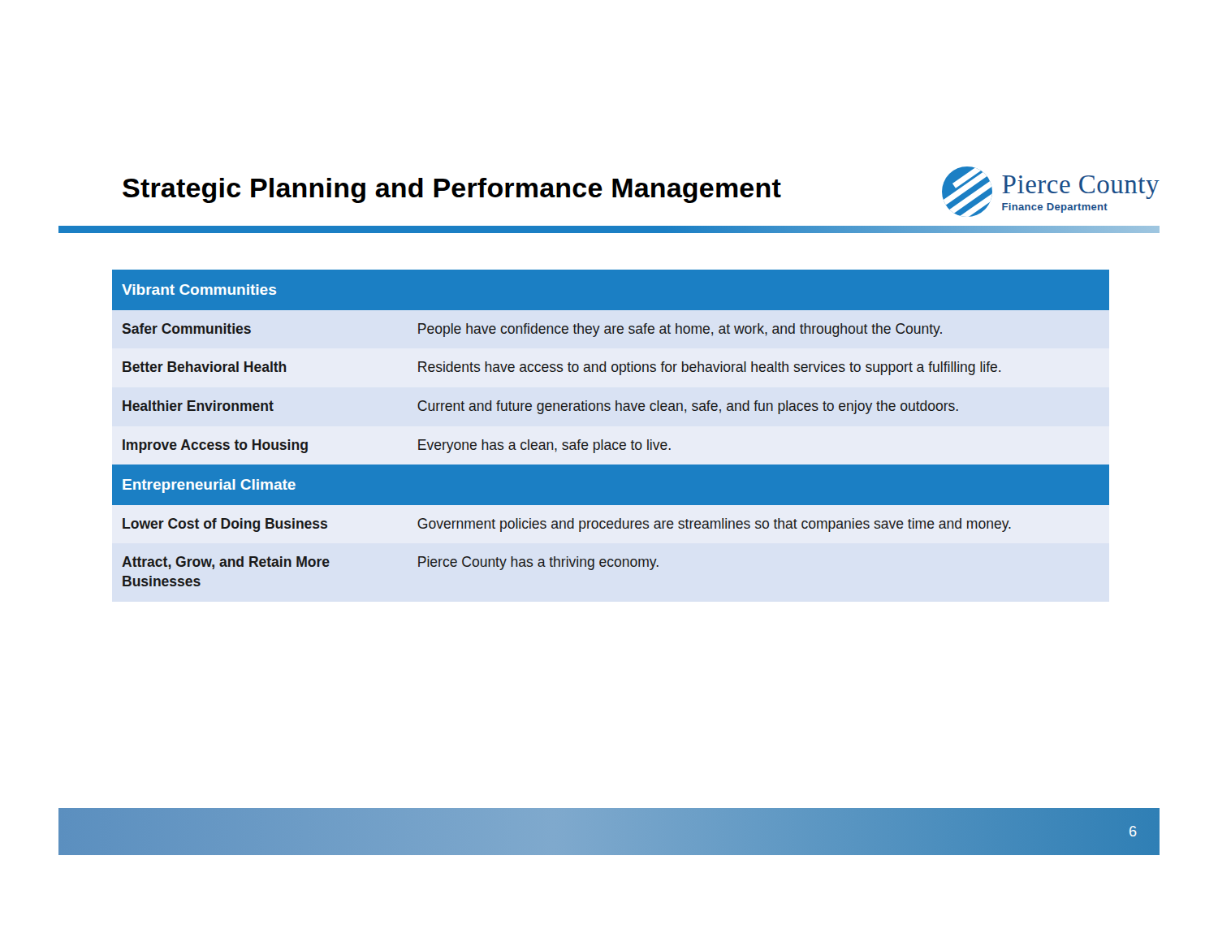Strategic Planning and Performance Management
Pierce County
Finance Department
| Vibrant Communities |
| Safer Communities | People have confidence they are safe at home, at work, and throughout the County. |
| Better Behavioral Health | Residents have access to and options for behavioral health services to support a fulfilling life. |
| Healthier Environment | Current and future generations have clean, safe, and fun places to enjoy the outdoors. |
| Improve Access to Housing | Everyone has a clean, safe place to live. |
| Entrepreneurial Climate |
| Lower Cost of Doing Business | Government policies and procedures are streamlines so that companies save time and money. |
| Attract, Grow, and Retain More Businesses | Pierce County has a thriving economy. |
6